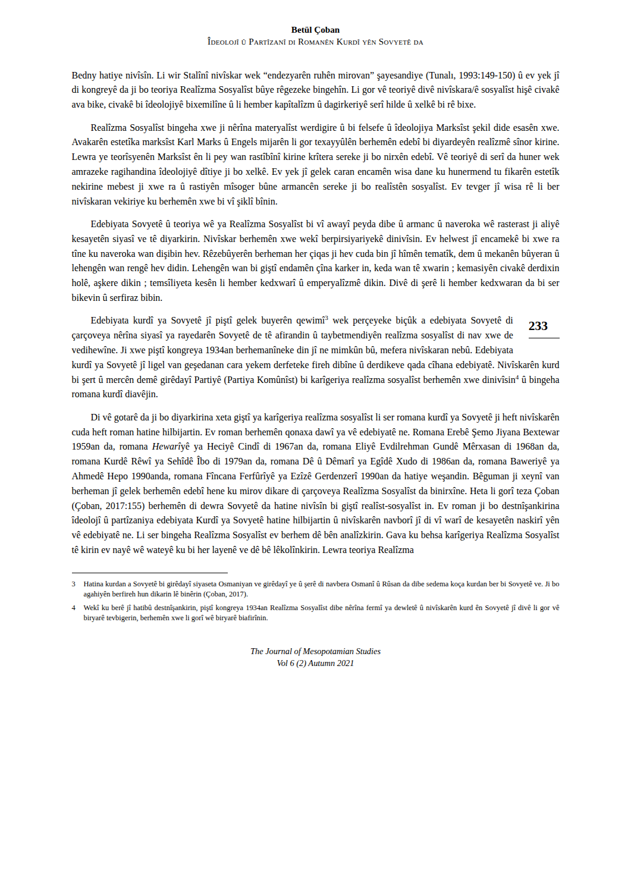Betül Çoban
Îdeolojî û Partîzanî di Romanên Kurdî yên Sovyetê da
Bedny hatiye nivîsîn. Li wir Stalînî nivîskar wek “endezyarên ruhên mirovan” şayesandiye (Tunalı, 1993:149-150) û ev yek jî di kongreyê da ji bo teoriya Realîzma Sosyalîst bûye rêgezeke bingehîn. Li gor vê teoriyê divê nivîskara/ê sosyalîst hişê civakê ava bike, civakê bi îdeolojiyê bixemilîne û li hember kapîtalîzm û dagirkeriyê serî hilde û xelkê bi rê bixe.
Realîzma Sosyalîst bingeha xwe ji nêrîna materyalîst werdigire û bi felsefe û îdeolojiya Marksîst şekil dide esasên xwe. Avakarên estetîka marksîst Karl Marks û Engels mijarên li gor texayyûlên berhemên edebî bi diyardeyên realîzmê sînor kirine. Lewra ye teorîsyenên Marksîst ên li pey wan rastîbînî kirine krîtera sereke ji bo nirxên edebî. Vê teoriyê di serî da huner wek amrazeke ragihandina îdeolojiyê dîtiye ji bo xelkê. Ev yek jî gelek caran encamên wisa dane ku hunermend tu fikarên estetîk nekirine mebest ji xwe ra û rastiyên mîsoger bûne armancên sereke ji bo realîstên sosyalîst. Ev tevger jî wisa rê li ber nivîskaran vekiriye ku berhemên xwe bi vî şiklî bînin.
Edebiyata Sovyetê û teoriya wê ya Realîzma Sosyalîst bi vî awayî peyda dibe û armanc û naveroka wê rasterast ji aliyê kesayetên siyasî ve tê diyarkirin. Nivîskar berhemên xwe wekî berpirsiyariyekê dinivîsin. Ev helwest jî encamekê bi xwe ra tîne ku naveroka wan dişibin hev. Rêzebûyerên berheman her çiqas ji hev cuda bin jî hîmên tematîk, dem û mekanên bûyeran û lehengên wan rengê hev didin. Lehengên wan bi giştî endamên çîna karker in, keda wan tê xwarin ; kemasiyên civakê derdixin holê, aşkere dikin ; temsîliyeta kesên li hember kedxwarî û emperyalîzmê dikin. Divê di şerê li hember kedxwaran da bi ser bikevin û serfiraz bibin.
233
Edebiyata kurdî ya Sovyetê jî piştî gelek buyerên qewimî3 wek perçeyeke biçûk a edebiyata Sovyetê di çarçoveya nêrîna siyasî ya rayedarên Sovyetê de tê afirandin û taybetmendiyên realîzma sosyalîst di nav xwe de vedihewîne. Ji xwe piştî kongreya 1934an berhemanîneke din jî ne mimkûn bû, mefera nivîskaran nebû. Edebiyata kurdî ya Sovyetê jî ligel van geşedanan cara yekem derfeteke fireh dibîne û derdikeve qada cîhana edebiyatê. Nivîskarên kurd bi şert û mercên demê girêdayî Partiyê (Partiya Komûnîst) bi karîgeriya realîzma sosyalîst berhemên xwe dinivîsin4 û bingeha romana kurdî diavêjin.
Di vê gotarê da ji bo diyarkirina xeta giştî ya karîgeriya realîzma sosyalîst li ser romana kurdî ya Sovyetê ji heft nivîskarên cuda heft roman hatine hilbijartin. Ev roman berhemên qonaxa dawî ya vê edebiyatê ne. Romana Erebê Şemo Jiyana Bextewar 1959an da, romana Hewarîyê ya Heciyê Cindî di 1967an da, romana Eliyê Evdilrehman Gundê Mêrxasan di 1968an da, romana Kurdê Rêwî ya Sehîdê Îbo di 1979an da, romana Dê û Dêmarî ya Egîdê Xudo di 1986an da, romana Baweriyê ya Ahmedê Hepo 1990anda, romana Fîncana Ferfûrîyê ya Ezîzê Gerdenzerî 1990an da hatiye weşandin. Bêguman ji xeynî van berheman jî gelek berhemên edebî hene ku mirov dikare di çarçoveya Realîzma Sosyalîst da binirxîne. Heta li gorî teza Çoban (Çoban, 2017:155) berhemên di dewra Sovyetê da hatine nivîsîn bi giştî realîst-sosyalîst in. Ev roman ji bo destnîşankirina îdeolojî û partîzaniya edebiyata Kurdî ya Sovyetê hatine hilbijartin û nivîskarên navborî jî di vî warî de kesayetên naskirî yên vê edebiyatê ne. Li ser bingeha Realîzma Sosyalîst ev berhem dê bên analîzkirin. Gava ku behsa karîgeriya Realîzma Sosyalîst tê kirin ev nayê wê wateyê ku bi her layenê ve dê bê lêkolînkirin. Lewra teoriya Realîzma
3 Hatina kurdan a Sovyetê bi girêdayî siyaseta Osmaniyan ve girêdayî ye û şerê di navbera Osmanî û Rûsan da dibe sedema koça kurdan ber bi Sovyetê ve. Ji bo agahiyên berfireh hun dikarin lê binêrin (Çoban, 2017).
4 Wekî ku berê jî hatibû destnîşankirin, piştî kongreya 1934an Realîzma Sosyalîst dibe nêrîna fermî ya dewletê û nivîskarên kurd ên Sovyetê jî divê li gor vê biryarê tevbigerin, berhemên xwe li gorî wê biryarê biafirînin.
The Journal of Mesopotamian Studies
Vol 6 (2) Autumn 2021